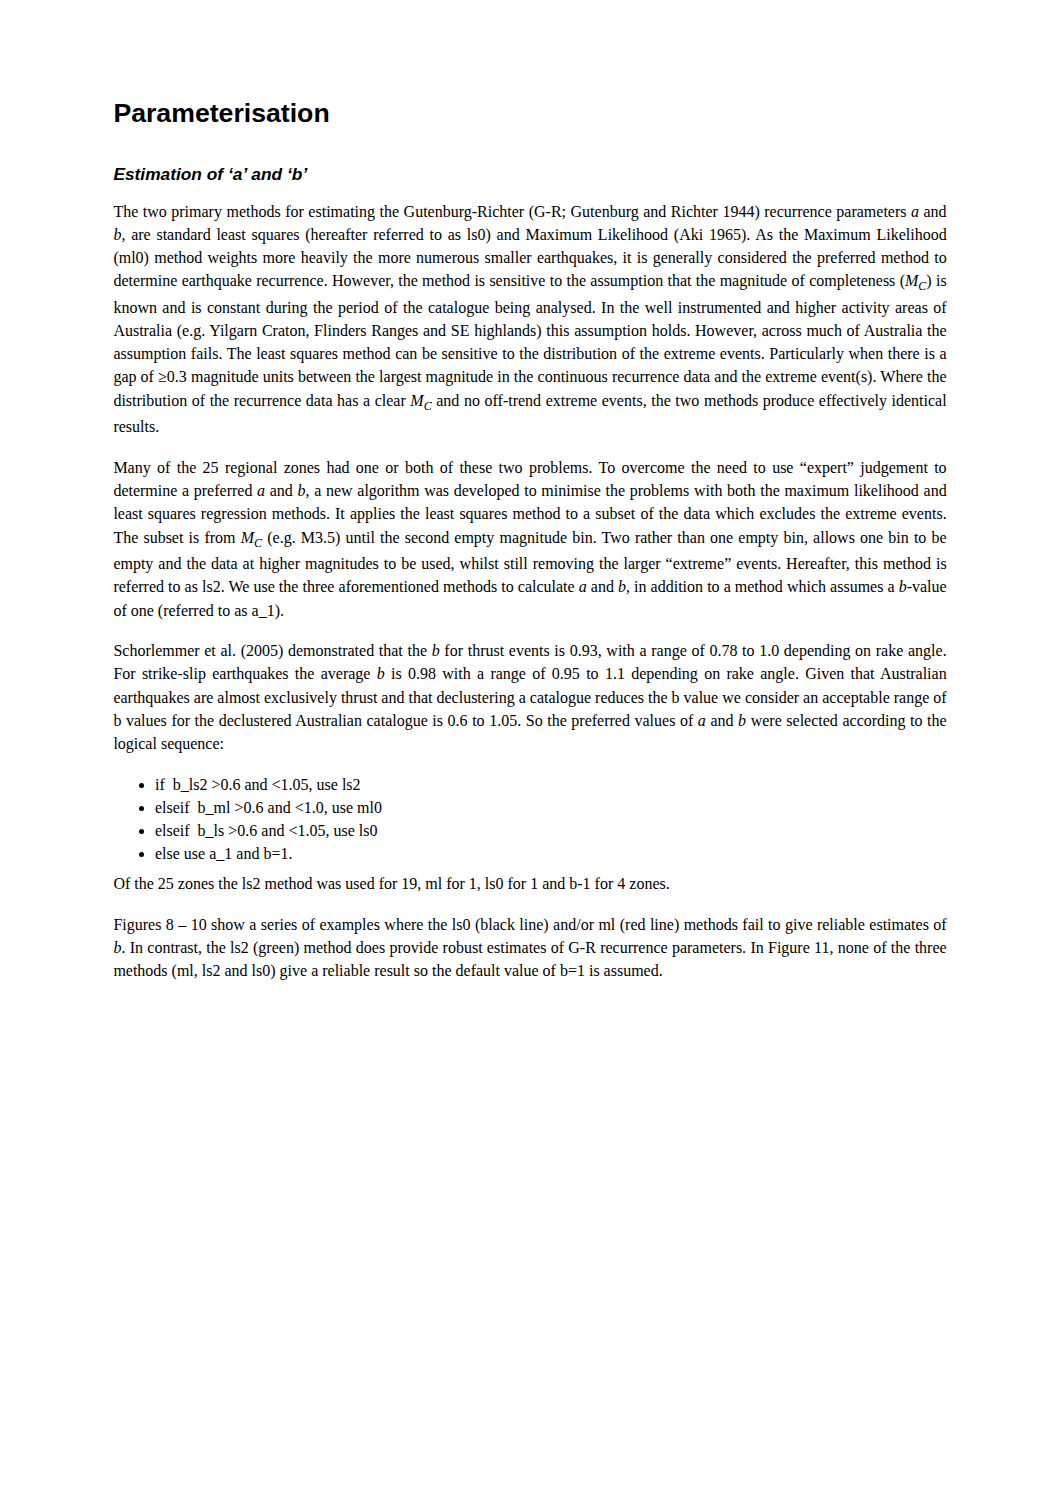Parameterisation
Estimation of ‘a’ and ‘b’
The two primary methods for estimating the Gutenburg-Richter (G-R; Gutenburg and Richter 1944) recurrence parameters a and b, are standard least squares (hereafter referred to as ls0) and Maximum Likelihood (Aki 1965). As the Maximum Likelihood (ml0) method weights more heavily the more numerous smaller earthquakes, it is generally considered the preferred method to determine earthquake recurrence. However, the method is sensitive to the assumption that the magnitude of completeness (MC) is known and is constant during the period of the catalogue being analysed. In the well instrumented and higher activity areas of Australia (e.g. Yilgarn Craton, Flinders Ranges and SE highlands) this assumption holds. However, across much of Australia the assumption fails. The least squares method can be sensitive to the distribution of the extreme events. Particularly when there is a gap of ≥0.3 magnitude units between the largest magnitude in the continuous recurrence data and the extreme event(s). Where the distribution of the recurrence data has a clear MC and no off-trend extreme events, the two methods produce effectively identical results.
Many of the 25 regional zones had one or both of these two problems. To overcome the need to use “expert” judgement to determine a preferred a and b, a new algorithm was developed to minimise the problems with both the maximum likelihood and least squares regression methods. It applies the least squares method to a subset of the data which excludes the extreme events. The subset is from MC (e.g. M3.5) until the second empty magnitude bin. Two rather than one empty bin, allows one bin to be empty and the data at higher magnitudes to be used, whilst still removing the larger “extreme” events. Hereafter, this method is referred to as ls2. We use the three aforementioned methods to calculate a and b, in addition to a method which assumes a b-value of one (referred to as a_1).
Schorlemmer et al. (2005) demonstrated that the b for thrust events is 0.93, with a range of 0.78 to 1.0 depending on rake angle. For strike-slip earthquakes the average b is 0.98 with a range of 0.95 to 1.1 depending on rake angle. Given that Australian earthquakes are almost exclusively thrust and that declustering a catalogue reduces the b value we consider an acceptable range of b values for the declustered Australian catalogue is 0.6 to 1.05. So the preferred values of a and b were selected according to the logical sequence:
if b_ls2 >0.6 and <1.05, use ls2
elseif b_ml >0.6 and <1.0, use ml0
elseif b_ls >0.6 and <1.05, use ls0
else use a_1 and b=1.
Of the 25 zones the ls2 method was used for 19, ml for 1, ls0 for 1 and b-1 for 4 zones.
Figures 8 – 10 show a series of examples where the ls0 (black line) and/or ml (red line) methods fail to give reliable estimates of b. In contrast, the ls2 (green) method does provide robust estimates of G-R recurrence parameters. In Figure 11, none of the three methods (ml, ls2 and ls0) give a reliable result so the default value of b=1 is assumed.